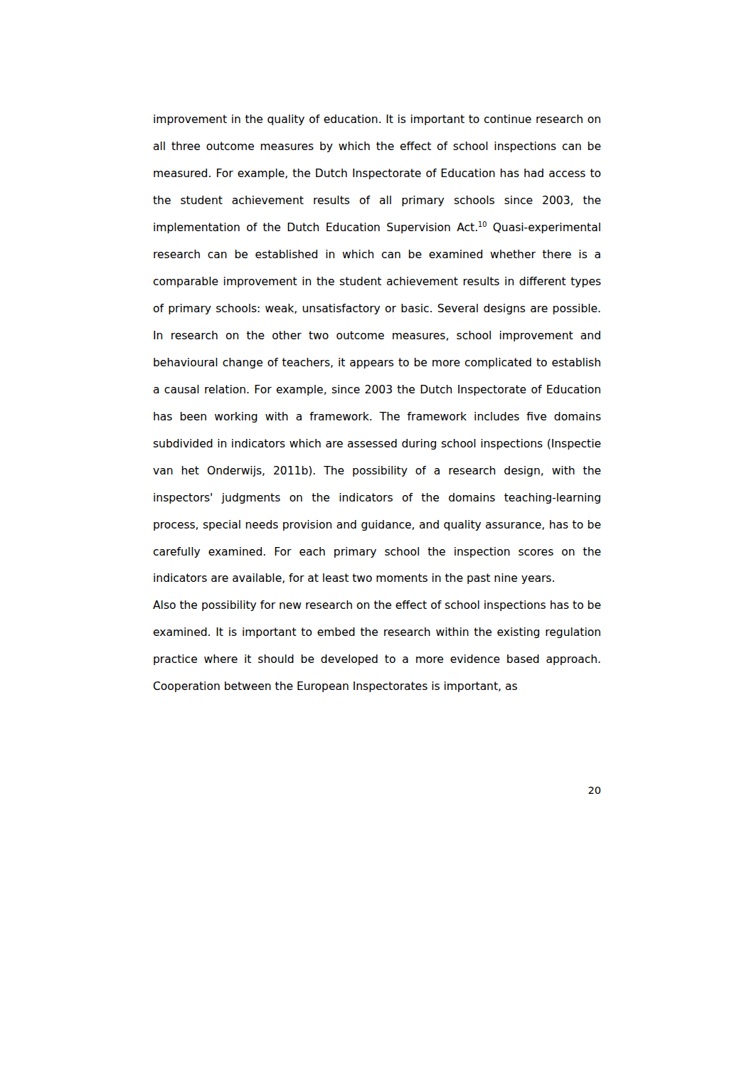improvement in the quality of education. It is important to continue research on all three outcome measures by which the effect of school inspections can be measured. For example, the Dutch Inspectorate of Education has had access to the student achievement results of all primary schools since 2003, the implementation of the Dutch Education Supervision Act.10 Quasi-experimental research can be established in which can be examined whether there is a comparable improvement in the student achievement results in different types of primary schools: weak, unsatisfactory or basic. Several designs are possible. In research on the other two outcome measures, school improvement and behavioural change of teachers, it appears to be more complicated to establish a causal relation. For example, since 2003 the Dutch Inspectorate of Education has been working with a framework. The framework includes five domains subdivided in indicators which are assessed during school inspections (Inspectie van het Onderwijs, 2011b). The possibility of a research design, with the inspectors' judgments on the indicators of the domains teaching-learning process, special needs provision and guidance, and quality assurance, has to be carefully examined. For each primary school the inspection scores on the indicators are available, for at least two moments in the past nine years.
Also the possibility for new research on the effect of school inspections has to be examined. It is important to embed the research within the existing regulation practice where it should be developed to a more evidence based approach. Cooperation between the European Inspectorates is important, as
20